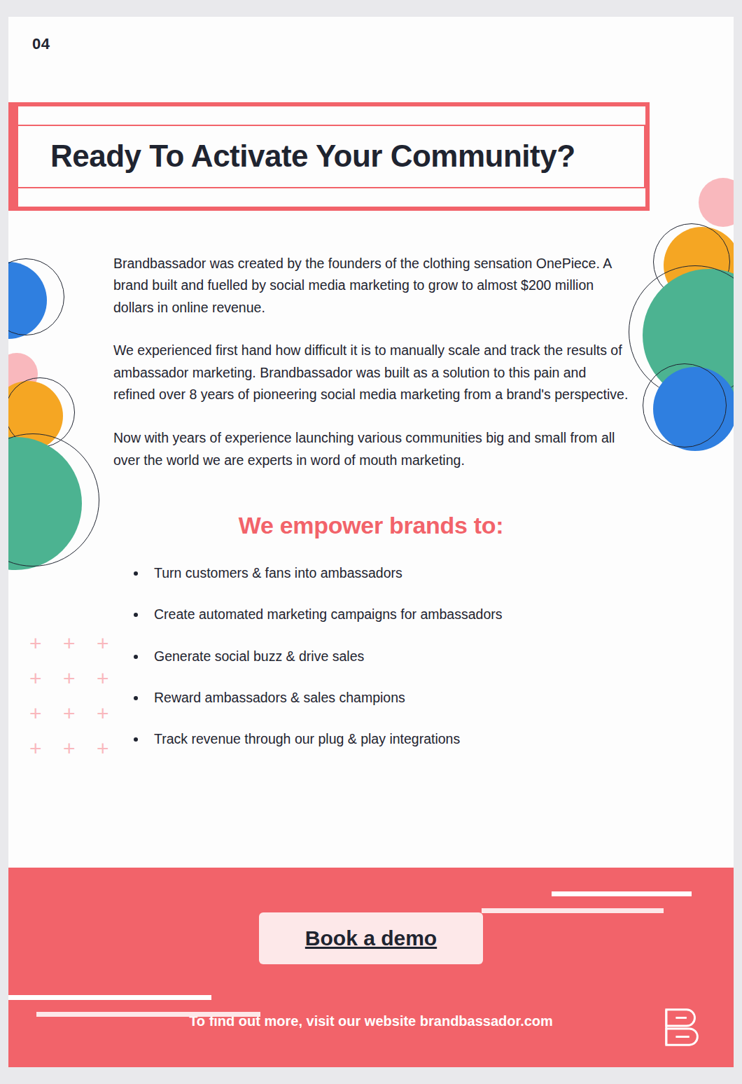04
Ready To Activate Your Community?
Brandbassador was created by the founders of the clothing sensation OnePiece. A brand built and fuelled by social media marketing to grow to almost $200 million dollars in online revenue.
We experienced first hand how difficult it is to manually scale and track the results of ambassador marketing. Brandbassador was built as a solution to this pain and refined over 8 years of pioneering social media marketing from a brand's perspective.
Now with years of experience launching various communities big and small from all over the world we are experts in word of mouth marketing.
We empower brands to:
Turn customers & fans into ambassadors
Create automated marketing campaigns for ambassadors
Generate social buzz & drive sales
Reward ambassadors & sales champions
Track revenue through our plug & play integrations
+++ +++ +++ +++
Book a demo
To find out more, visit our website brandbassador.com